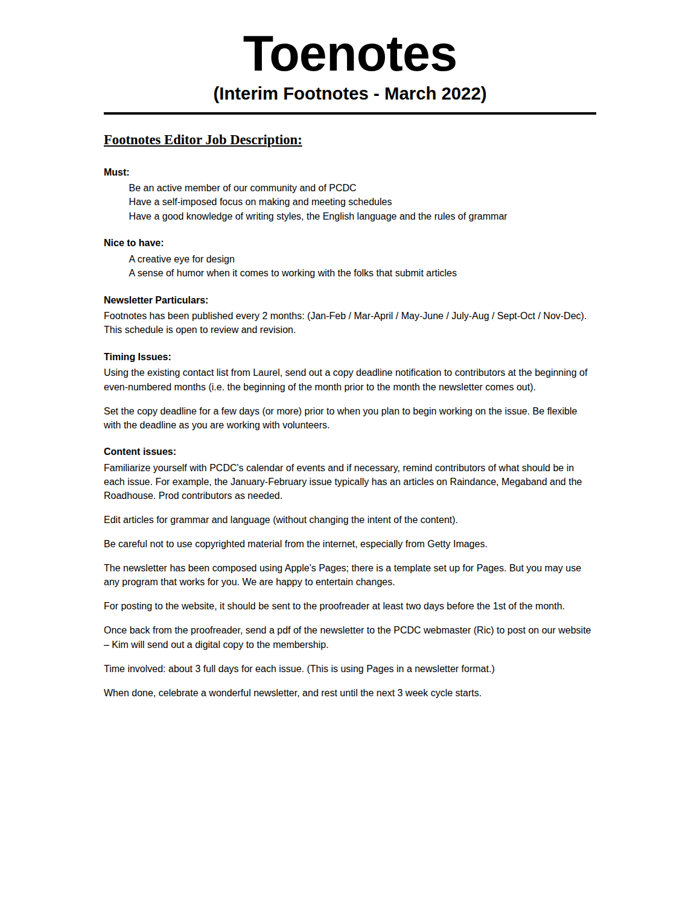Toenotes
(Interim Footnotes - March 2022)
Footnotes Editor Job Description:
Must:
Be an active member of our community and of PCDC
Have a self-imposed focus on making and meeting schedules
Have a good knowledge of writing styles, the English language and the rules of grammar
Nice to have:
A creative eye for design
A sense of humor when it comes to working with the folks that submit articles
Newsletter Particulars:
Footnotes has been published every 2 months: (Jan-Feb / Mar-April / May-June / July-Aug / Sept-Oct / Nov-Dec). This schedule is open to review and revision.
Timing Issues:
Using the existing contact list from Laurel, send out a copy deadline notification to contributors at the beginning of even-numbered months (i.e. the beginning of the month prior to the month the newsletter comes out).
Set the copy deadline for a few days (or more) prior to when you plan to begin working on the issue. Be flexible with the deadline as you are working with volunteers.
Content issues:
Familiarize yourself with PCDC's calendar of events and if necessary, remind contributors of what should be in each issue. For example, the January-February issue typically has an articles on Raindance, Megaband and the Roadhouse. Prod contributors as needed.
Edit articles for grammar and language (without changing the intent of the content).
Be careful not to use copyrighted material from the internet, especially from Getty Images.
The newsletter has been composed using Apple's Pages; there is a template set up for Pages. But you may use any program that works for you. We are happy to entertain changes.
For posting to the website, it should be sent to the proofreader at least two days before the 1st of the month.
Once back from the proofreader, send a pdf of the newsletter to the PCDC webmaster (Ric) to post on our website – Kim will send out a digital copy to the membership.
Time involved: about 3 full days for each issue. (This is using Pages in a newsletter format.)
When done, celebrate a wonderful newsletter, and rest until the next 3 week cycle starts.